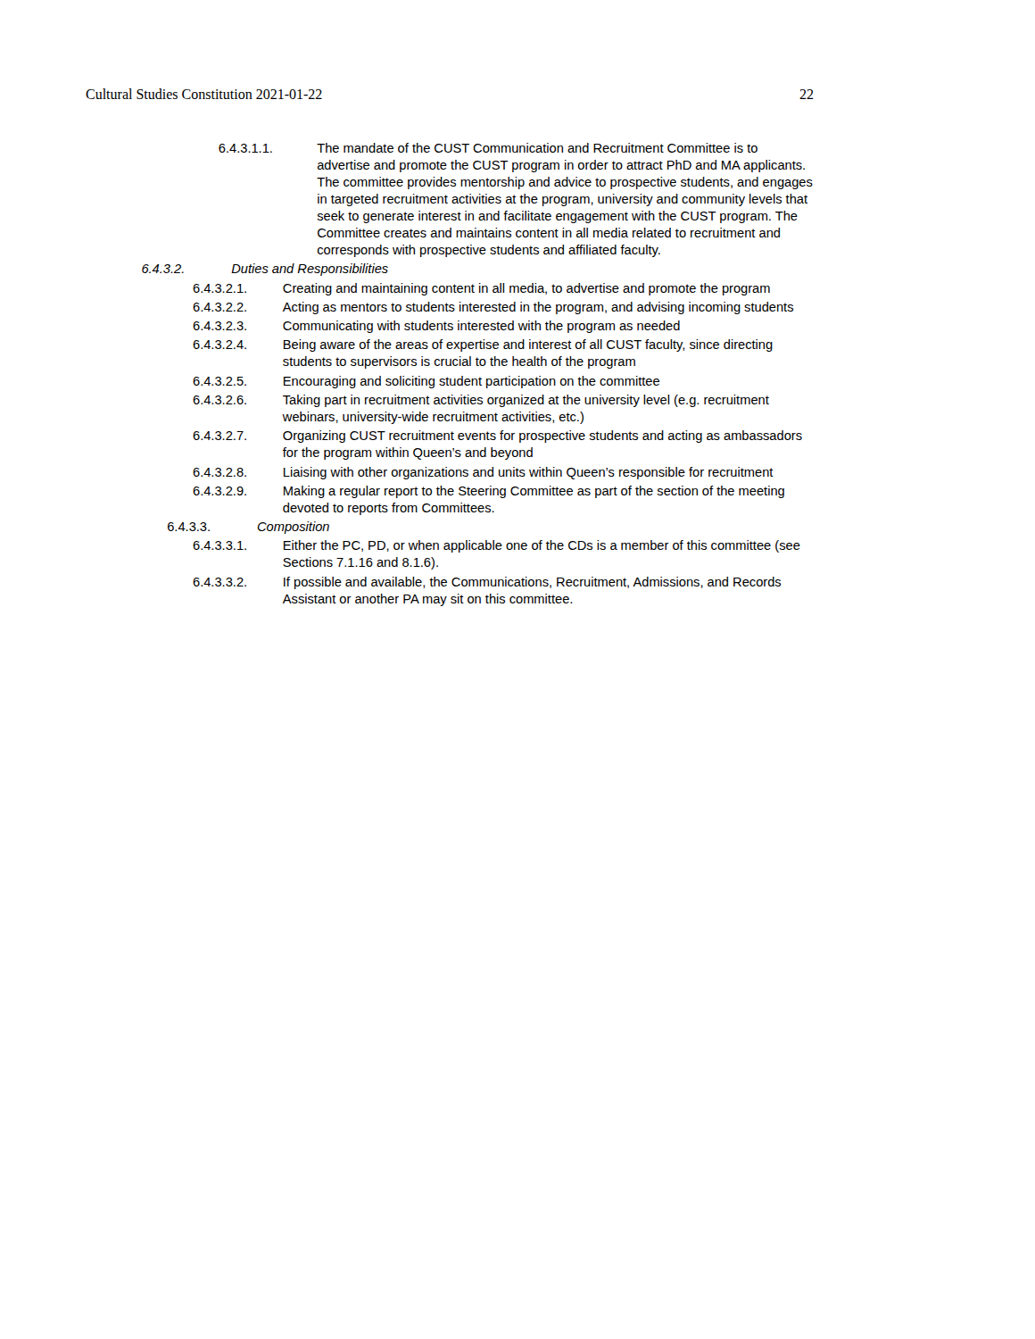Cultural Studies Constitution 2021-01-22 22
6.4.3.1.1. The mandate of the CUST Communication and Recruitment Committee is to advertise and promote the CUST program in order to attract PhD and MA applicants. The committee provides mentorship and advice to prospective students, and engages in targeted recruitment activities at the program, university and community levels that seek to generate interest in and facilitate engagement with the CUST program. The Committee creates and maintains content in all media related to recruitment and corresponds with prospective students and affiliated faculty.
6.4.3.2. Duties and Responsibilities
6.4.3.2.1. Creating and maintaining content in all media, to advertise and promote the program
6.4.3.2.2. Acting as mentors to students interested in the program, and advising incoming students
6.4.3.2.3. Communicating with students interested with the program as needed
6.4.3.2.4. Being aware of the areas of expertise and interest of all CUST faculty, since directing students to supervisors is crucial to the health of the program
6.4.3.2.5. Encouraging and soliciting student participation on the committee
6.4.3.2.6. Taking part in recruitment activities organized at the university level (e.g. recruitment webinars, university-wide recruitment activities, etc.)
6.4.3.2.7. Organizing CUST recruitment events for prospective students and acting as ambassadors for the program within Queen’s and beyond
6.4.3.2.8. Liaising with other organizations and units within Queen’s responsible for recruitment
6.4.3.2.9. Making a regular report to the Steering Committee as part of the section of the meeting devoted to reports from Committees.
6.4.3.3. Composition
6.4.3.3.1. Either the PC, PD, or when applicable one of the CDs is a member of this committee (see Sections 7.1.16 and 8.1.6).
6.4.3.3.2. If possible and available, the Communications, Recruitment, Admissions, and Records Assistant or another PA may sit on this committee.